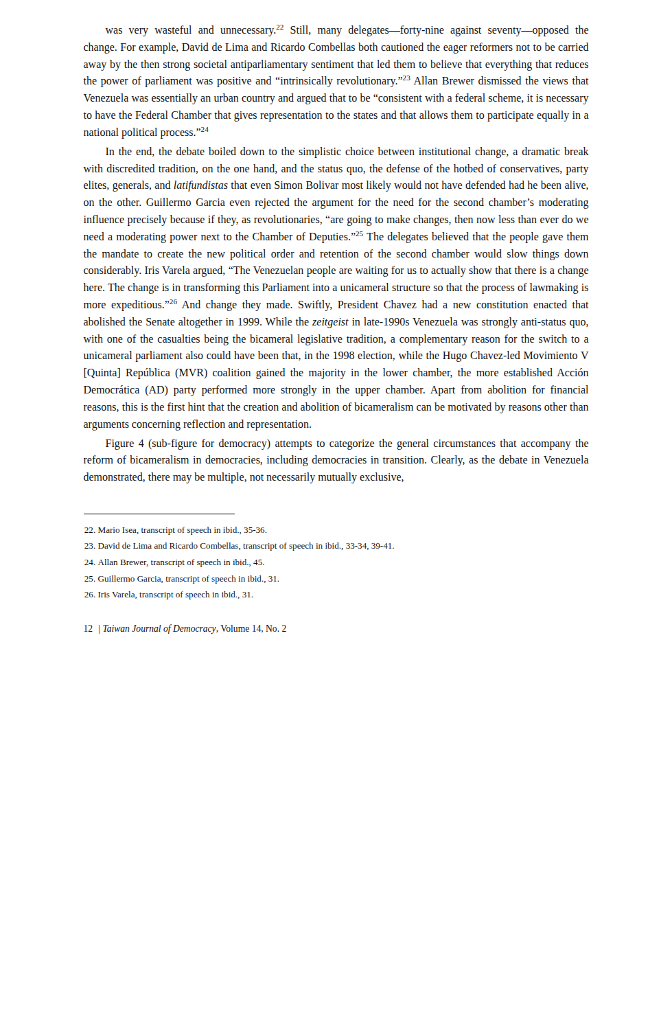was very wasteful and unnecessary.22 Still, many delegates—forty-nine against seventy—opposed the change. For example, David de Lima and Ricardo Combellas both cautioned the eager reformers not to be carried away by the then strong societal antiparliamentary sentiment that led them to believe that everything that reduces the power of parliament was positive and “intrinsically revolutionary.”23 Allan Brewer dismissed the views that Venezuela was essentially an urban country and argued that to be “consistent with a federal scheme, it is necessary to have the Federal Chamber that gives representation to the states and that allows them to participate equally in a national political process.”24
In the end, the debate boiled down to the simplistic choice between institutional change, a dramatic break with discredited tradition, on the one hand, and the status quo, the defense of the hotbed of conservatives, party elites, generals, and latifundistas that even Simon Bolivar most likely would not have defended had he been alive, on the other. Guillermo Garcia even rejected the argument for the need for the second chamber’s moderating influence precisely because if they, as revolutionaries, “are going to make changes, then now less than ever do we need a moderating power next to the Chamber of Deputies.”25 The delegates believed that the people gave them the mandate to create the new political order and retention of the second chamber would slow things down considerably. Iris Varela argued, “The Venezuelan people are waiting for us to actually show that there is a change here. The change is in transforming this Parliament into a unicameral structure so that the process of lawmaking is more expeditious.”26 And change they made. Swiftly, President Chavez had a new constitution enacted that abolished the Senate altogether in 1999. While the zeitgeist in late-1990s Venezuela was strongly anti-status quo, with one of the casualties being the bicameral legislative tradition, a complementary reason for the switch to a unicameral parliament also could have been that, in the 1998 election, while the Hugo Chavez-led Movimiento V [Quinta] República (MVR) coalition gained the majority in the lower chamber, the more established Acción Democrática (AD) party performed more strongly in the upper chamber. Apart from abolition for financial reasons, this is the first hint that the creation and abolition of bicameralism can be motivated by reasons other than arguments concerning reflection and representation.
Figure 4 (sub-figure for democracy) attempts to categorize the general circumstances that accompany the reform of bicameralism in democracies, including democracies in transition. Clearly, as the debate in Venezuela demonstrated, there may be multiple, not necessarily mutually exclusive,
Mario Isea, transcript of speech in ibid., 35-36.
David de Lima and Ricardo Combellas, transcript of speech in ibid., 33-34, 39-41.
Allan Brewer, transcript of speech in ibid., 45.
Guillermo Garcia, transcript of speech in ibid., 31.
Iris Varela, transcript of speech in ibid., 31.
12| Taiwan Journal of Democracy, Volume 14, No. 2